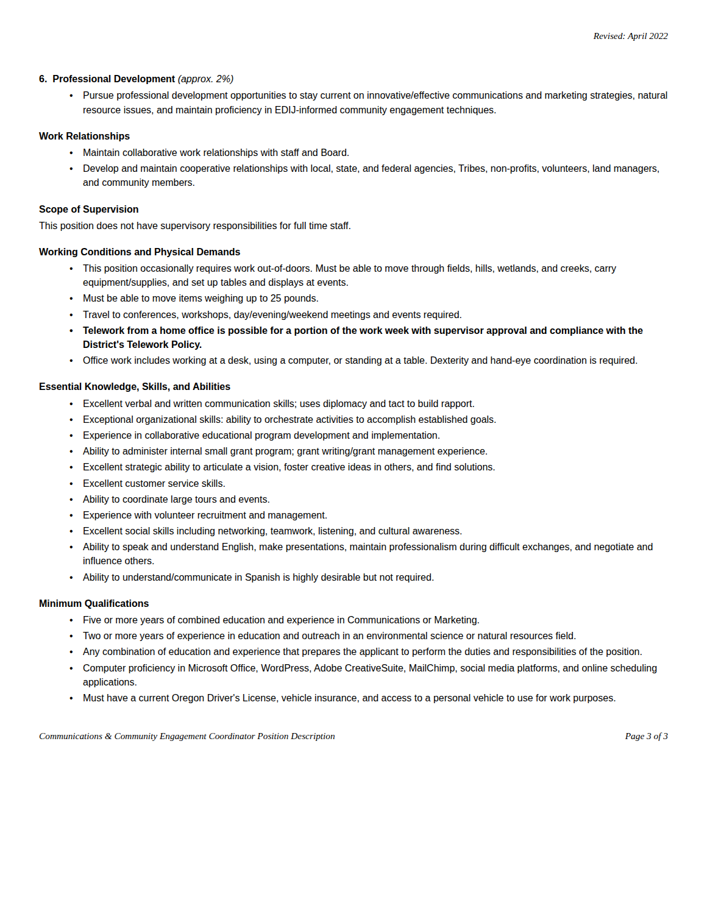Revised: April 2022
6. Professional Development (approx. 2%)
Pursue professional development opportunities to stay current on innovative/effective communications and marketing strategies, natural resource issues, and maintain proficiency in EDIJ-informed community engagement techniques.
Work Relationships
Maintain collaborative work relationships with staff and Board.
Develop and maintain cooperative relationships with local, state, and federal agencies, Tribes, non-profits, volunteers, land managers, and community members.
Scope of Supervision
This position does not have supervisory responsibilities for full time staff.
Working Conditions and Physical Demands
This position occasionally requires work out-of-doors. Must be able to move through fields, hills, wetlands, and creeks, carry equipment/supplies, and set up tables and displays at events.
Must be able to move items weighing up to 25 pounds.
Travel to conferences, workshops, day/evening/weekend meetings and events required.
Telework from a home office is possible for a portion of the work week with supervisor approval and compliance with the District's Telework Policy.
Office work includes working at a desk, using a computer, or standing at a table. Dexterity and hand-eye coordination is required.
Essential Knowledge, Skills, and Abilities
Excellent verbal and written communication skills; uses diplomacy and tact to build rapport.
Exceptional organizational skills: ability to orchestrate activities to accomplish established goals.
Experience in collaborative educational program development and implementation.
Ability to administer internal small grant program; grant writing/grant management experience.
Excellent strategic ability to articulate a vision, foster creative ideas in others, and find solutions.
Excellent customer service skills.
Ability to coordinate large tours and events.
Experience with volunteer recruitment and management.
Excellent social skills including networking, teamwork, listening, and cultural awareness.
Ability to speak and understand English, make presentations, maintain professionalism during difficult exchanges, and negotiate and influence others.
Ability to understand/communicate in Spanish is highly desirable but not required.
Minimum Qualifications
Five or more years of combined education and experience in Communications or Marketing.
Two or more years of experience in education and outreach in an environmental science or natural resources field.
Any combination of education and experience that prepares the applicant to perform the duties and responsibilities of the position.
Computer proficiency in Microsoft Office, WordPress, Adobe CreativeSuite, MailChimp, social media platforms, and online scheduling applications.
Must have a current Oregon Driver's License, vehicle insurance, and access to a personal vehicle to use for work purposes.
Communications & Community Engagement Coordinator Position Description
Page 3 of 3